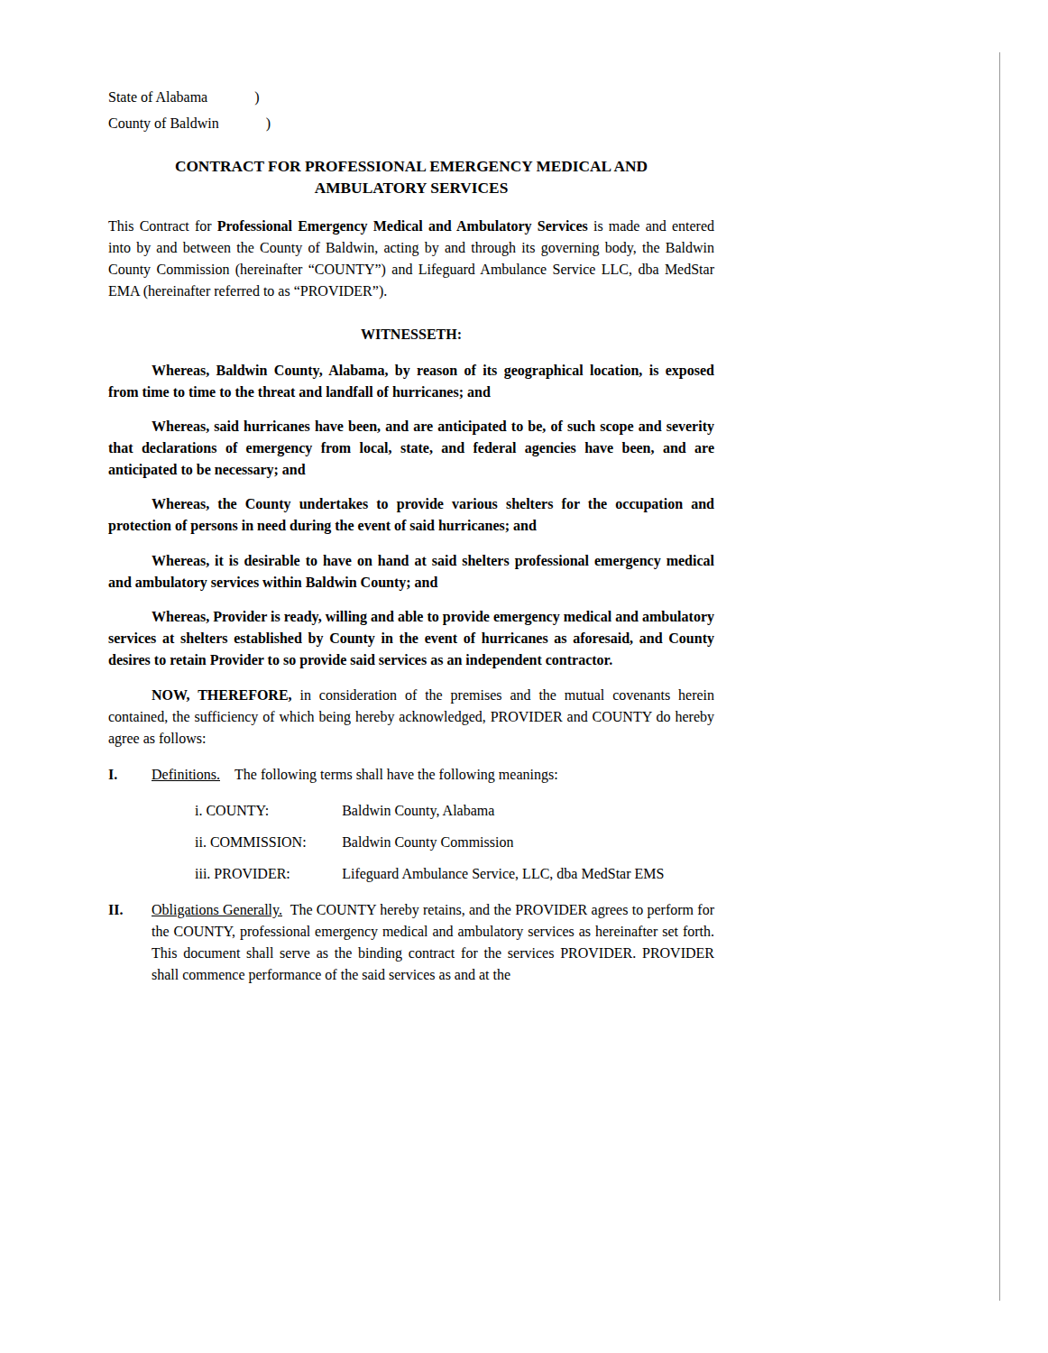State of Alabama )
County of Baldwin )
CONTRACT FOR PROFESSIONAL EMERGENCY MEDICAL AND
AMBULATORY SERVICES
This Contract for Professional Emergency Medical and Ambulatory Services is made and entered into by and between the County of Baldwin, acting by and through its governing body, the Baldwin County Commission (hereinafter “COUNTY”) and Lifeguard Ambulance Service LLC, dba MedStar EMA (hereinafter referred to as “PROVIDER”).
WITNESSETH:
Whereas, Baldwin County, Alabama, by reason of its geographical location, is exposed from time to time to the threat and landfall of hurricanes; and
Whereas, said hurricanes have been, and are anticipated to be, of such scope and severity that declarations of emergency from local, state, and federal agencies have been, and are anticipated to be necessary; and
Whereas, the County undertakes to provide various shelters for the occupation and protection of persons in need during the event of said hurricanes; and
Whereas, it is desirable to have on hand at said shelters professional emergency medical and ambulatory services within Baldwin County; and
Whereas, Provider is ready, willing and able to provide emergency medical and ambulatory services at shelters established by County in the event of hurricanes as aforesaid, and County desires to retain Provider to so provide said services as an independent contractor.
NOW, THEREFORE, in consideration of the premises and the mutual covenants herein contained, the sufficiency of which being hereby acknowledged, PROVIDER and COUNTY do hereby agree as follows:
I.
Definitions. The following terms shall have the following meanings:
i. COUNTY:
Baldwin County, Alabama
ii. COMMISSION:
Baldwin County Commission
iii. PROVIDER:
Lifeguard Ambulance Service, LLC, dba MedStar EMS
II.
Obligations Generally. The COUNTY hereby retains, and the PROVIDER agrees to perform for the COUNTY, professional emergency medical and ambulatory services as hereinafter set forth. This document shall serve as the binding contract for the services PROVIDER. PROVIDER shall commence performance of the said services as and at the